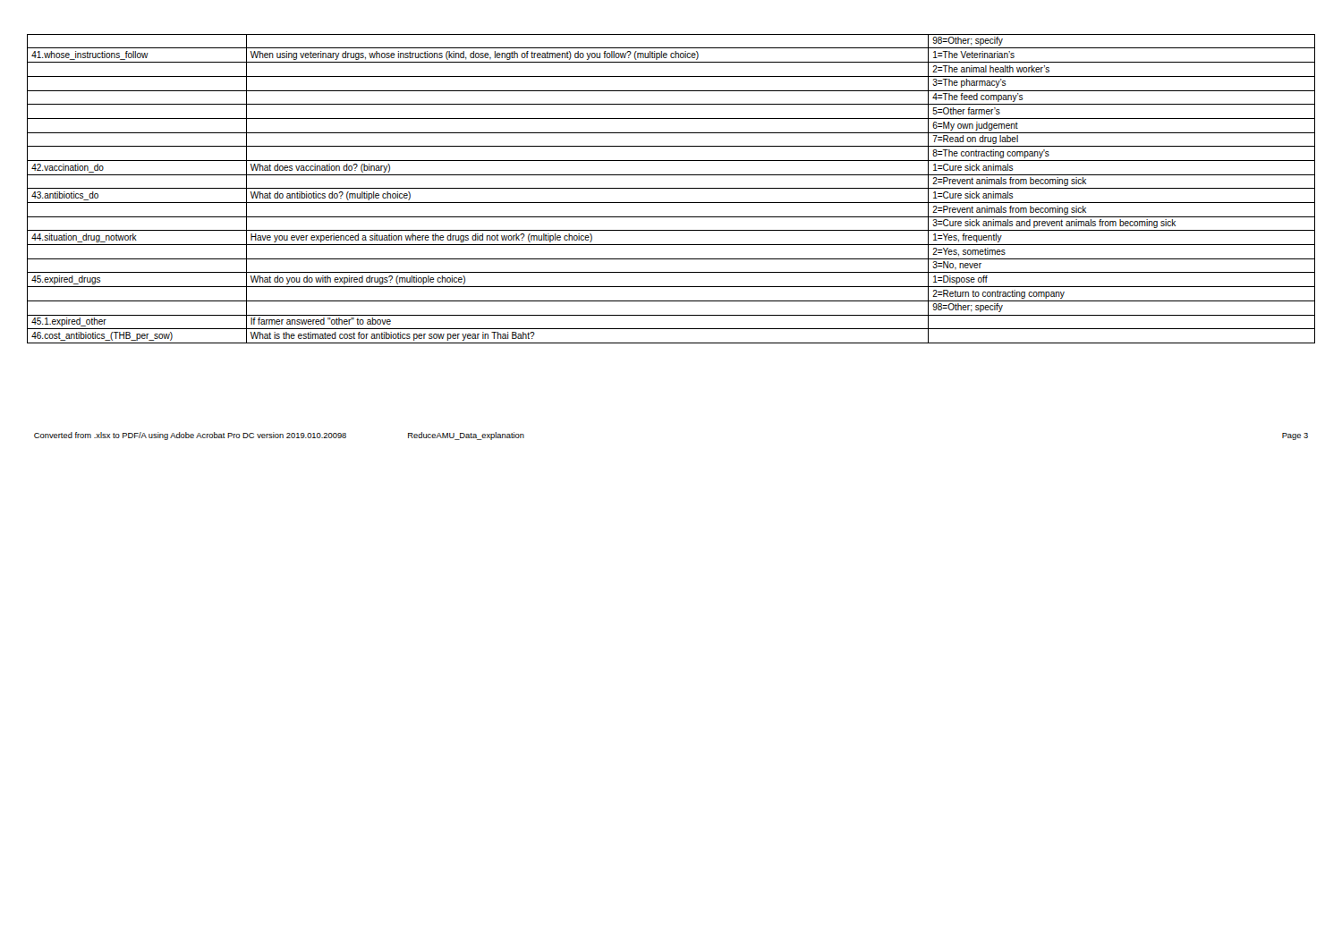| | | 98=Other; specify |
| 41.whose_instructions_follow | When using veterinary drugs, whose instructions (kind, dose, length of treatment) do you follow? (multiple choice) | 1=The Veterinarian’s |
| | | 2=The animal health worker’s |
| | | 3=The pharmacy’s |
| | | 4=The feed company’s |
| | | 5=Other farmer’s |
| | | 6=My own judgement |
| | | 7=Read on drug label |
| | | 8=The contracting company's |
| 42.vaccination_do | What does vaccination do? (binary) | 1=Cure sick animals |
| | | 2=Prevent animals from becoming sick |
| 43.antibiotics_do | What do antibiotics do? (multiple choice) | 1=Cure sick animals |
| | | 2=Prevent animals from becoming sick |
| | | 3=Cure sick animals and prevent animals from becoming sick |
| 44.situation_drug_notwork | Have you ever experienced a situation where the drugs did not work? (multiple choice) | 1=Yes, frequently |
| | | 2=Yes, sometimes |
| | | 3=No, never |
| 45.expired_drugs | What do you do with expired drugs? (multiople choice) | 1=Dispose off |
| | | 2=Return to contracting company |
| | | 98=Other; specify |
| 45.1.expired_other | If farmer answered "other" to above | |
| 46.cost_antibiotics_(THB_per_sow) | What is the estimated cost for antibiotics per sow per year in Thai Baht? | |
Converted from .xlsx to PDF/A using Adobe Acrobat Pro DC version 2019.010.20098
ReduceAMU_Data_explanation
Page 3